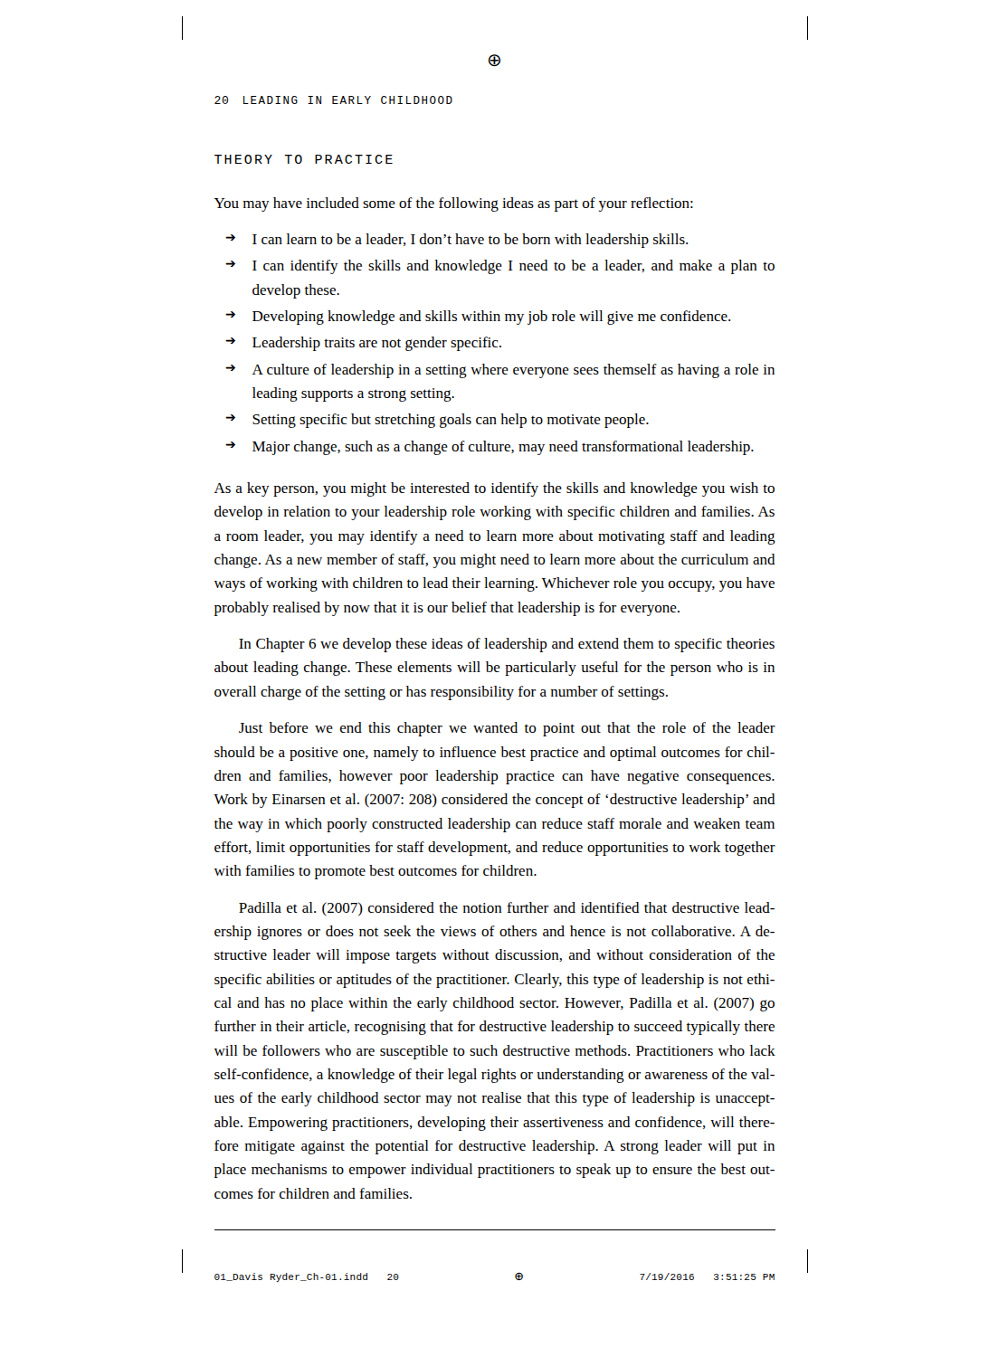⊕
20 Leading in Early Childhood
Theory to Practice
You may have included some of the following ideas as part of your reflection:
I can learn to be a leader, I don’t have to be born with leadership skills.
I can identify the skills and knowledge I need to be a leader, and make a plan to develop these.
Developing knowledge and skills within my job role will give me confidence.
Leadership traits are not gender specific.
A culture of leadership in a setting where everyone sees themself as having a role in leading supports a strong setting.
Setting specific but stretching goals can help to motivate people.
Major change, such as a change of culture, may need transformational leadership.
As a key person, you might be interested to identify the skills and knowledge you wish to develop in relation to your leadership role working with specific children and families. As a room leader, you may identify a need to learn more about motivating staff and leading change. As a new member of staff, you might need to learn more about the curriculum and ways of working with children to lead their learning. Whichever role you occupy, you have probably realised by now that it is our belief that leadership is for everyone.
In Chapter 6 we develop these ideas of leadership and extend them to specific theories about leading change. These elements will be particularly useful for the person who is in overall charge of the setting or has responsibility for a number of settings.
Just before we end this chapter we wanted to point out that the role of the leader should be a positive one, namely to influence best practice and optimal outcomes for children and families, however poor leadership practice can have negative consequences. Work by Einarsen et al. (2007: 208) considered the concept of ‘destructive leadership’ and the way in which poorly constructed leadership can reduce staff morale and weaken team effort, limit opportunities for staff development, and reduce opportunities to work together with families to promote best outcomes for children.
Padilla et al. (2007) considered the notion further and identified that destructive leadership ignores or does not seek the views of others and hence is not collaborative. A destructive leader will impose targets without discussion, and without consideration of the specific abilities or aptitudes of the practitioner. Clearly, this type of leadership is not ethical and has no place within the early childhood sector. However, Padilla et al. (2007) go further in their article, recognising that for destructive leadership to succeed typically there will be followers who are susceptible to such destructive methods. Practitioners who lack self-confidence, a knowledge of their legal rights or understanding or awareness of the values of the early childhood sector may not realise that this type of leadership is unacceptable. Empowering practitioners, developing their assertiveness and confidence, will therefore mitigate against the potential for destructive leadership. A strong leader will put in place mechanisms to empower individual practitioners to speak up to ensure the best outcomes for children and families.
01_Davis Ryder_Ch-01.indd 20 ⊕ 7/19/2016 3:51:25 PM